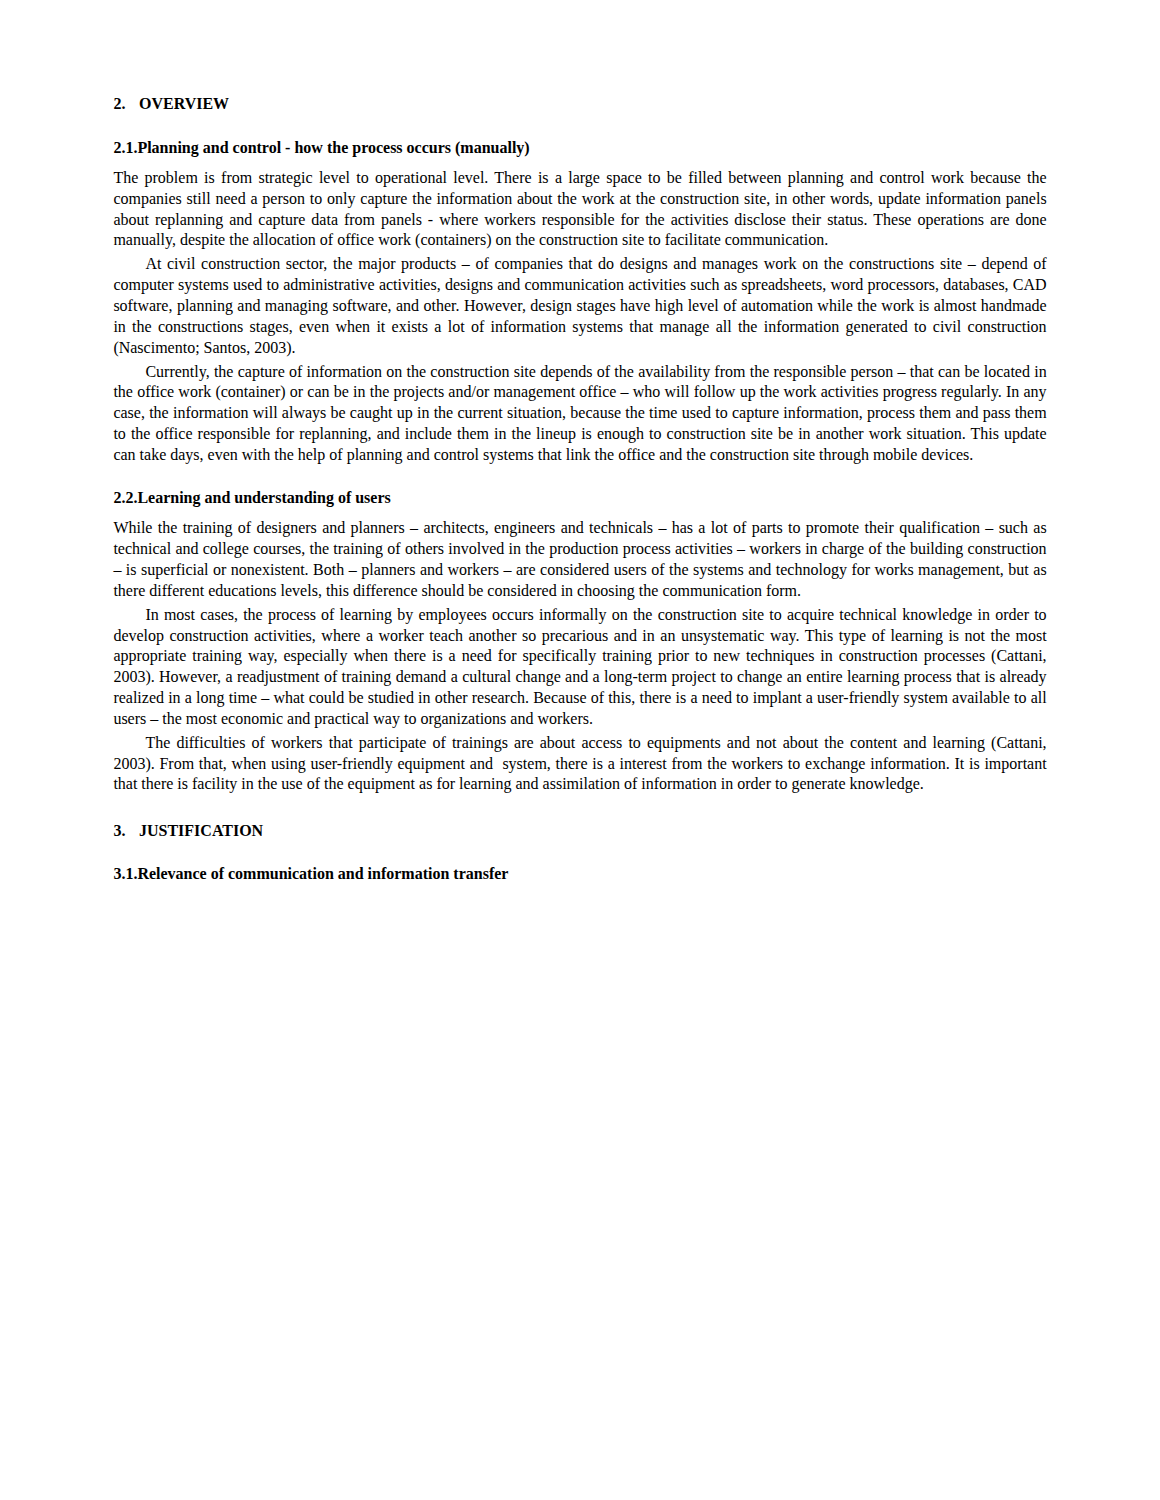2. OVERVIEW
2.1.Planning and control - how the process occurs (manually)
The problem is from strategic level to operational level. There is a large space to be filled between planning and control work because the companies still need a person to only capture the information about the work at the construction site, in other words, update information panels about replanning and capture data from panels - where workers responsible for the activities disclose their status. These operations are done manually, despite the allocation of office work (containers) on the construction site to facilitate communication.
At civil construction sector, the major products – of companies that do designs and manages work on the constructions site – depend of computer systems used to administrative activities, designs and communication activities such as spreadsheets, word processors, databases, CAD software, planning and managing software, and other. However, design stages have high level of automation while the work is almost handmade in the constructions stages, even when it exists a lot of information systems that manage all the information generated to civil construction (Nascimento; Santos, 2003).
Currently, the capture of information on the construction site depends of the availability from the responsible person – that can be located in the office work (container) or can be in the projects and/or management office – who will follow up the work activities progress regularly. In any case, the information will always be caught up in the current situation, because the time used to capture information, process them and pass them to the office responsible for replanning, and include them in the lineup is enough to construction site be in another work situation. This update can take days, even with the help of planning and control systems that link the office and the construction site through mobile devices.
2.2.Learning and understanding of users
While the training of designers and planners – architects, engineers and technicals – has a lot of parts to promote their qualification – such as technical and college courses, the training of others involved in the production process activities – workers in charge of the building construction – is superficial or nonexistent. Both – planners and workers – are considered users of the systems and technology for works management, but as there different educations levels, this difference should be considered in choosing the communication form.
In most cases, the process of learning by employees occurs informally on the construction site to acquire technical knowledge in order to develop construction activities, where a worker teach another so precarious and in an unsystematic way. This type of learning is not the most appropriate training way, especially when there is a need for specifically training prior to new techniques in construction processes (Cattani, 2003). However, a readjustment of training demand a cultural change and a long-term project to change an entire learning process that is already realized in a long time – what could be studied in other research. Because of this, there is a need to implant a user-friendly system available to all users – the most economic and practical way to organizations and workers.
The difficulties of workers that participate of trainings are about access to equipments and not about the content and learning (Cattani, 2003). From that, when using user-friendly equipment and system, there is a interest from the workers to exchange information. It is important that there is facility in the use of the equipment as for learning and assimilation of information in order to generate knowledge.
3. JUSTIFICATION
3.1.Relevance of communication and information transfer